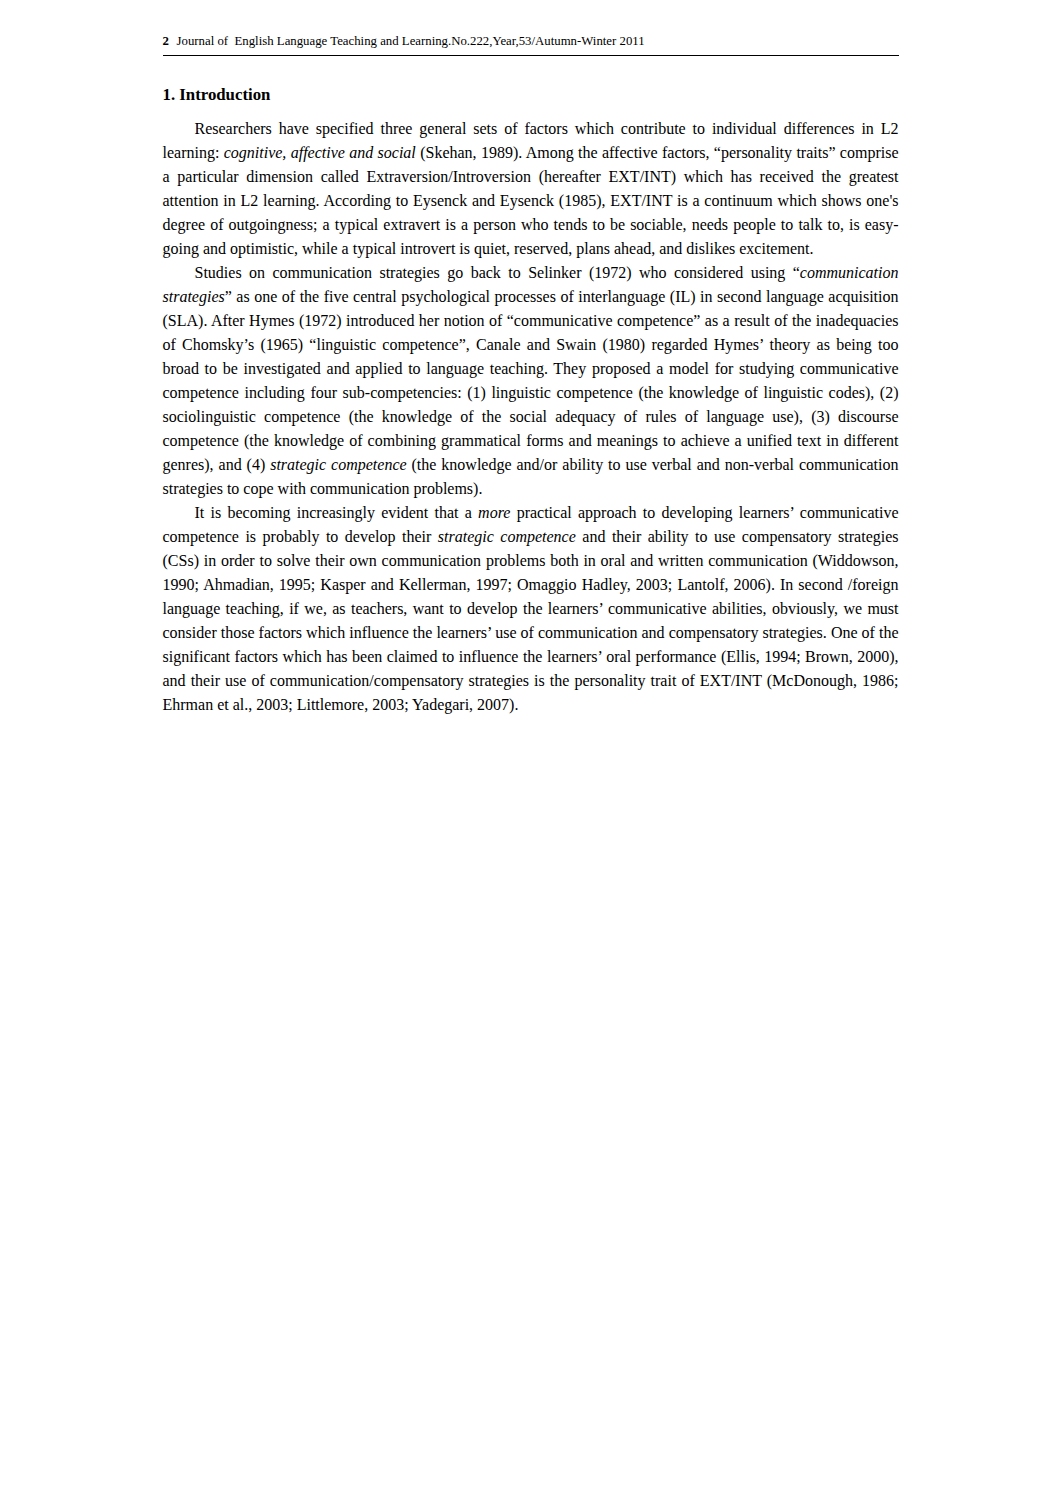2 Journal of English Language Teaching and Learning.No.222,Year,53/Autumn-Winter 2011
1. Introduction
Researchers have specified three general sets of factors which contribute to individual differences in L2 learning: cognitive, affective and social (Skehan, 1989). Among the affective factors, “personality traits” comprise a particular dimension called Extraversion/Introversion (hereafter EXT/INT) which has received the greatest attention in L2 learning. According to Eysenck and Eysenck (1985), EXT/INT is a continuum which shows one's degree of outgoingness; a typical extravert is a person who tends to be sociable, needs people to talk to, is easy-going and optimistic, while a typical introvert is quiet, reserved, plans ahead, and dislikes excitement.
Studies on communication strategies go back to Selinker (1972) who considered using “communication strategies” as one of the five central psychological processes of interlanguage (IL) in second language acquisition (SLA). After Hymes (1972) introduced her notion of “communicative competence” as a result of the inadequacies of Chomsky’s (1965) “linguistic competence”, Canale and Swain (1980) regarded Hymes’ theory as being too broad to be investigated and applied to language teaching. They proposed a model for studying communicative competence including four sub-competencies: (1) linguistic competence (the knowledge of linguistic codes), (2) sociolinguistic competence (the knowledge of the social adequacy of rules of language use), (3) discourse competence (the knowledge of combining grammatical forms and meanings to achieve a unified text in different genres), and (4) strategic competence (the knowledge and/or ability to use verbal and non-verbal communication strategies to cope with communication problems).
It is becoming increasingly evident that a more practical approach to developing learners’ communicative competence is probably to develop their strategic competence and their ability to use compensatory strategies (CSs) in order to solve their own communication problems both in oral and written communication (Widdowson, 1990; Ahmadian, 1995; Kasper and Kellerman, 1997; Omaggio Hadley, 2003; Lantolf, 2006). In second /foreign language teaching, if we, as teachers, want to develop the learners’ communicative abilities, obviously, we must consider those factors which influence the learners’ use of communication and compensatory strategies. One of the significant factors which has been claimed to influence the learners’ oral performance (Ellis, 1994; Brown, 2000), and their use of communication/compensatory strategies is the personality trait of EXT/INT (McDonough, 1986; Ehrman et al., 2003; Littlemore, 2003; Yadegari, 2007).